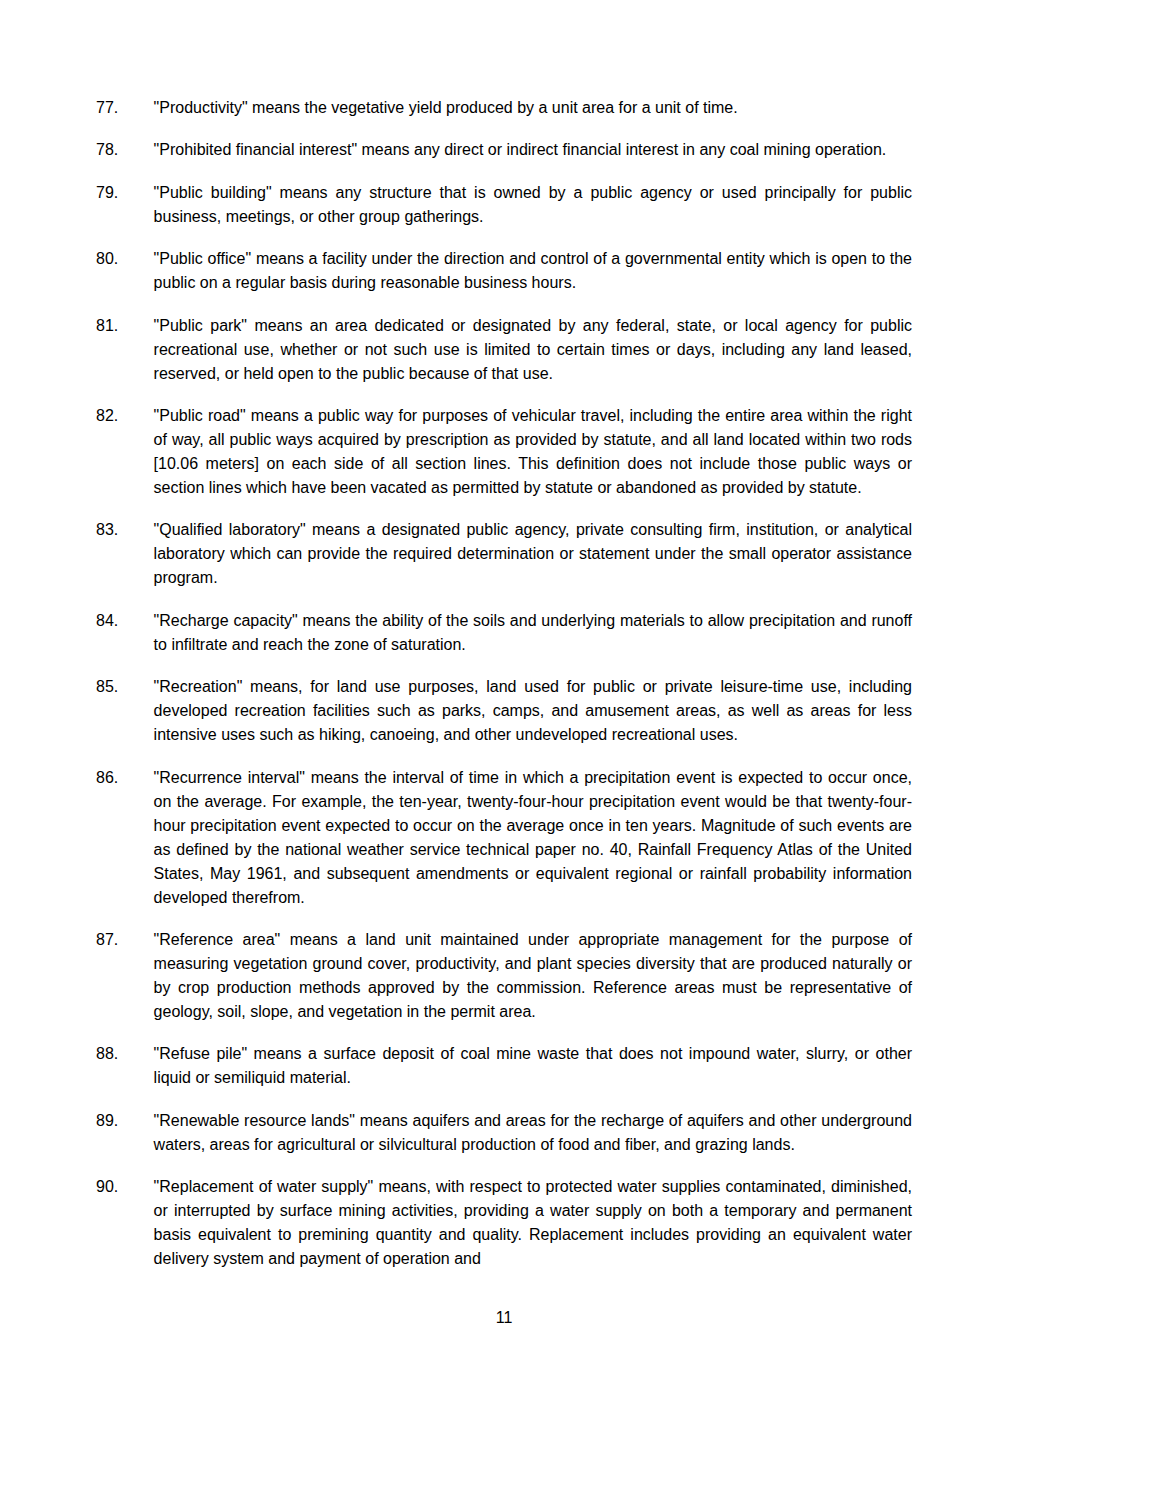"Productivity" means the vegetative yield produced by a unit area for a unit of time.
"Prohibited financial interest" means any direct or indirect financial interest in any coal mining operation.
"Public building" means any structure that is owned by a public agency or used principally for public business, meetings, or other group gatherings.
"Public office" means a facility under the direction and control of a governmental entity which is open to the public on a regular basis during reasonable business hours.
"Public park" means an area dedicated or designated by any federal, state, or local agency for public recreational use, whether or not such use is limited to certain times or days, including any land leased, reserved, or held open to the public because of that use.
"Public road" means a public way for purposes of vehicular travel, including the entire area within the right of way, all public ways acquired by prescription as provided by statute, and all land located within two rods [10.06 meters] on each side of all section lines. This definition does not include those public ways or section lines which have been vacated as permitted by statute or abandoned as provided by statute.
"Qualified laboratory" means a designated public agency, private consulting firm, institution, or analytical laboratory which can provide the required determination or statement under the small operator assistance program.
"Recharge capacity" means the ability of the soils and underlying materials to allow precipitation and runoff to infiltrate and reach the zone of saturation.
"Recreation" means, for land use purposes, land used for public or private leisure-time use, including developed recreation facilities such as parks, camps, and amusement areas, as well as areas for less intensive uses such as hiking, canoeing, and other undeveloped recreational uses.
"Recurrence interval" means the interval of time in which a precipitation event is expected to occur once, on the average. For example, the ten-year, twenty-four-hour precipitation event would be that twenty-four-hour precipitation event expected to occur on the average once in ten years. Magnitude of such events are as defined by the national weather service technical paper no. 40, Rainfall Frequency Atlas of the United States, May 1961, and subsequent amendments or equivalent regional or rainfall probability information developed therefrom.
"Reference area" means a land unit maintained under appropriate management for the purpose of measuring vegetation ground cover, productivity, and plant species diversity that are produced naturally or by crop production methods approved by the commission. Reference areas must be representative of geology, soil, slope, and vegetation in the permit area.
"Refuse pile" means a surface deposit of coal mine waste that does not impound water, slurry, or other liquid or semiliquid material.
"Renewable resource lands" means aquifers and areas for the recharge of aquifers and other underground waters, areas for agricultural or silvicultural production of food and fiber, and grazing lands.
"Replacement of water supply" means, with respect to protected water supplies contaminated, diminished, or interrupted by surface mining activities, providing a water supply on both a temporary and permanent basis equivalent to premining quantity and quality. Replacement includes providing an equivalent water delivery system and payment of operation and
11